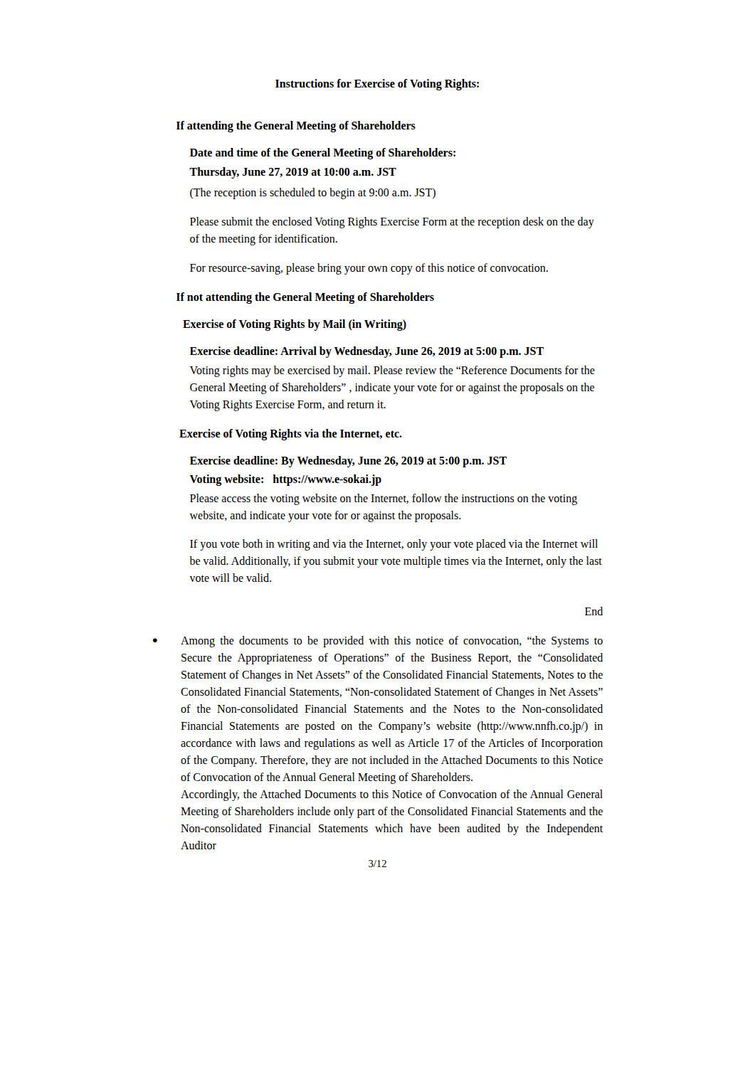Instructions for Exercise of Voting Rights:
If attending the General Meeting of Shareholders
Date and time of the General Meeting of Shareholders:
Thursday, June 27, 2019 at 10:00 a.m. JST
(The reception is scheduled to begin at 9:00 a.m. JST)
Please submit the enclosed Voting Rights Exercise Form at the reception desk on the day of the meeting for identification.
For resource-saving, please bring your own copy of this notice of convocation.
If not attending the General Meeting of Shareholders
Exercise of Voting Rights by Mail (in Writing)
Exercise deadline: Arrival by Wednesday, June 26, 2019 at 5:00 p.m. JST
Voting rights may be exercised by mail. Please review the “Reference Documents for the General Meeting of Shareholders” , indicate your vote for or against the proposals on the Voting Rights Exercise Form, and return it.
Exercise of Voting Rights via the Internet, etc.
Exercise deadline: By Wednesday, June 26, 2019 at 5:00 p.m. JST
Voting website: https://www.e-sokai.jp
Please access the voting website on the Internet, follow the instructions on the voting website, and indicate your vote for or against the proposals.
If you vote both in writing and via the Internet, only your vote placed via the Internet will be valid. Additionally, if you submit your vote multiple times via the Internet, only the last vote will be valid.
End
●
Among the documents to be provided with this notice of convocation, “the Systems to Secure the Appropriateness of Operations” of the Business Report, the “Consolidated Statement of Changes in Net Assets” of the Consolidated Financial Statements, Notes to the Consolidated Financial Statements, “Non-consolidated Statement of Changes in Net Assets” of the Non-consolidated Financial Statements and the Notes to the Non-consolidated Financial Statements are posted on the Company’s website (http://www.nnfh.co.jp/) in accordance with laws and regulations as well as Article 17 of the Articles of Incorporation of the Company. Therefore, they are not included in the Attached Documents to this Notice of Convocation of the Annual General Meeting of Shareholders.
Accordingly, the Attached Documents to this Notice of Convocation of the Annual General Meeting of Shareholders include only part of the Consolidated Financial Statements and the Non-consolidated Financial Statements which have been audited by the Independent Auditor
3/12